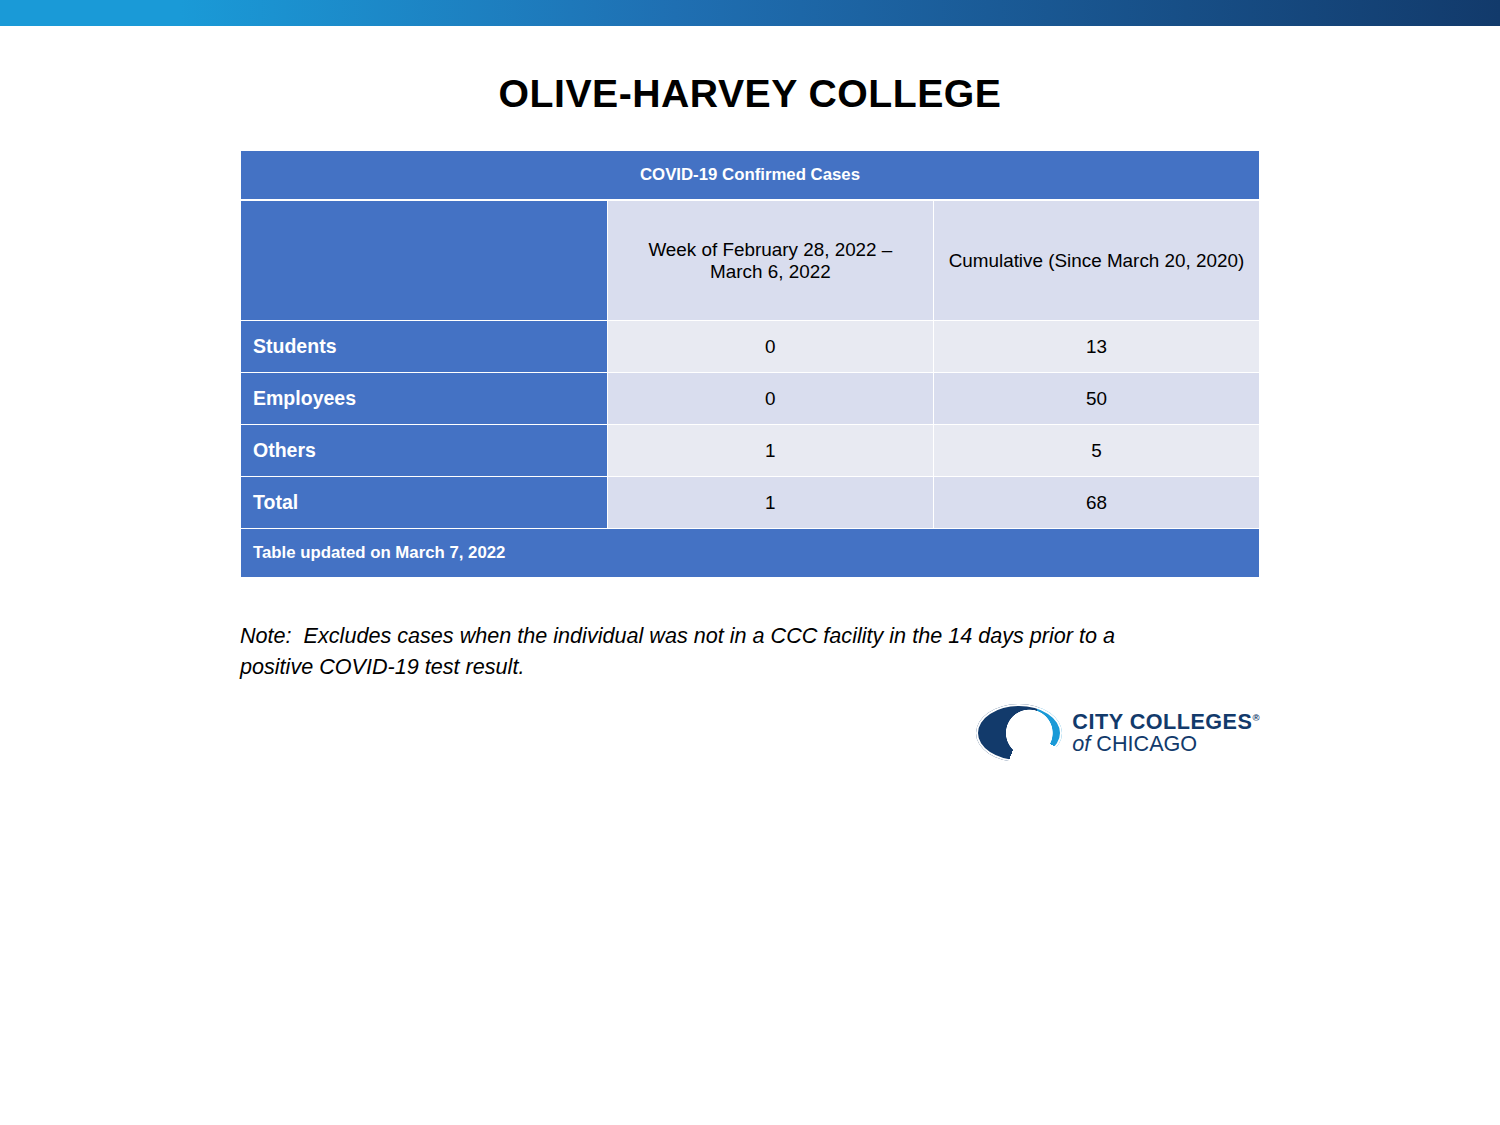OLIVE-HARVEY COLLEGE
COVID-19 Confirmed Cases
| | Week of February 28, 2022 – March 6, 2022 | Cumulative (Since March 20, 2020) |
| --- | --- | --- |
| Students | 0 | 13 |
| Employees | 0 | 50 |
| Others | 1 | 5 |
| Total | 1 | 68 |
| Table updated on March 7, 2022 |
Note: Excludes cases when the individual was not in a CCC facility in the 14 days prior to a positive COVID-19 test result.
CITY COLLEGES®
of CHICAGO